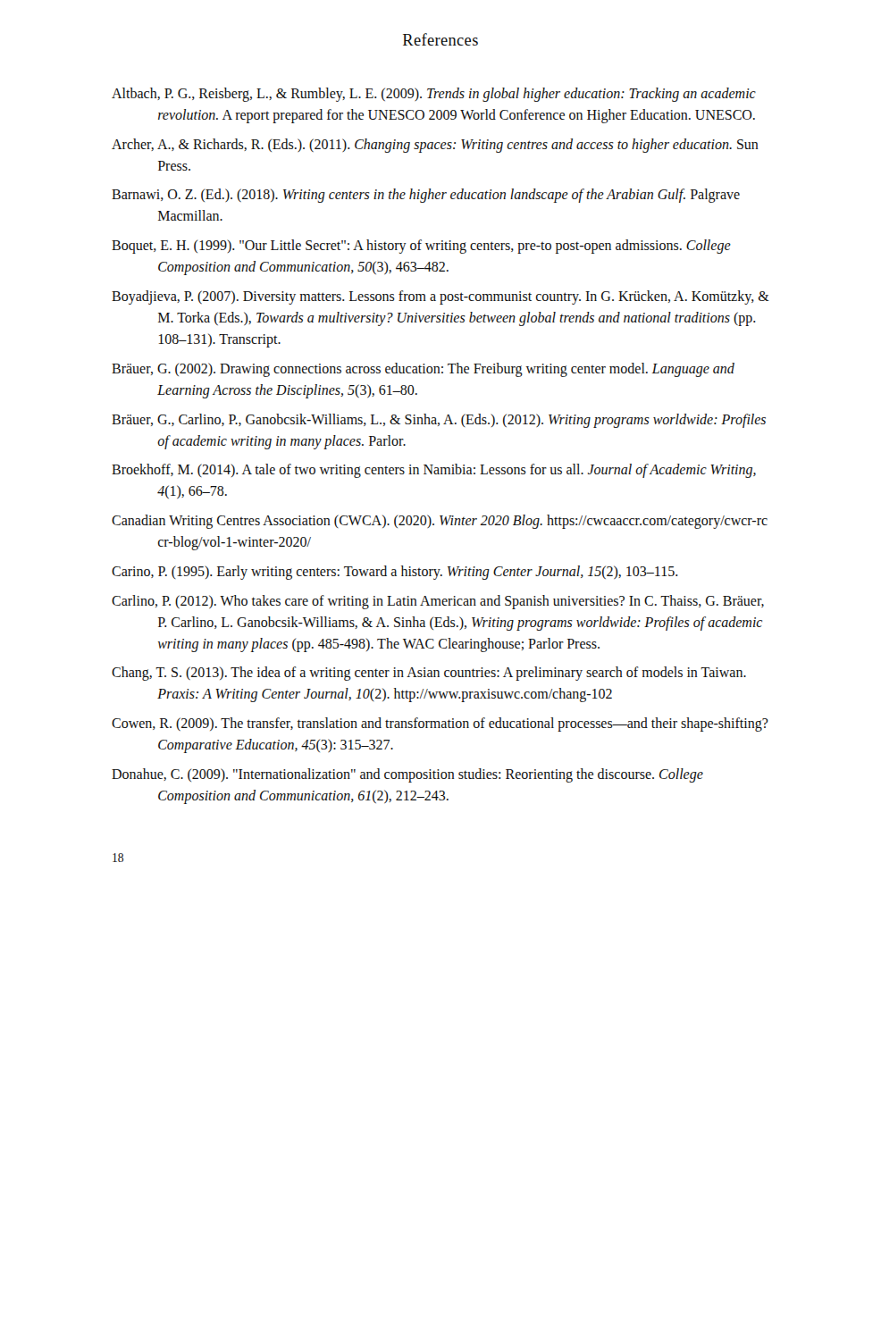References
Altbach, P. G., Reisberg, L., & Rumbley, L. E. (2009). Trends in global higher education: Tracking an academic revolution. A report prepared for the UNESCO 2009 World Conference on Higher Education. UNESCO.
Archer, A., & Richards, R. (Eds.). (2011). Changing spaces: Writing centres and access to higher education. Sun Press.
Barnawi, O. Z. (Ed.). (2018). Writing centers in the higher education landscape of the Arabian Gulf. Palgrave Macmillan.
Boquet, E. H. (1999). "Our Little Secret": A history of writing centers, pre-to post-open admissions. College Composition and Communication, 50(3), 463–482.
Boyadjieva, P. (2007). Diversity matters. Lessons from a post-communist country. In G. Krücken, A. Komützky, & M. Torka (Eds.), Towards a multiversity? Universities between global trends and national traditions (pp. 108–131). Transcript.
Bräuer, G. (2002). Drawing connections across education: The Freiburg writing center model. Language and Learning Across the Disciplines, 5(3), 61–80.
Bräuer, G., Carlino, P., Ganobcsik-Williams, L., & Sinha, A. (Eds.). (2012). Writing programs worldwide: Profiles of academic writing in many places. Parlor.
Broekhoff, M. (2014). A tale of two writing centers in Namibia: Lessons for us all. Journal of Academic Writing, 4(1), 66–78.
Canadian Writing Centres Association (CWCA). (2020). Winter 2020 Blog. https://cwcaaccr.com/category/cwcr-rccr-blog/vol-1-winter-2020/
Carino, P. (1995). Early writing centers: Toward a history. Writing Center Journal, 15(2), 103–115.
Carlino, P. (2012). Who takes care of writing in Latin American and Spanish universities? In C. Thaiss, G. Bräuer, P. Carlino, L. Ganobcsik-Williams, & A. Sinha (Eds.), Writing programs worldwide: Profiles of academic writing in many places (pp. 485-498). The WAC Clearinghouse; Parlor Press.
Chang, T. S. (2013). The idea of a writing center in Asian countries: A preliminary search of models in Taiwan. Praxis: A Writing Center Journal, 10(2). http://www.praxisuwc.com/chang-102
Cowen, R. (2009). The transfer, translation and transformation of educational processes—and their shape-shifting? Comparative Education, 45(3): 315–327.
Donahue, C. (2009). "Internationalization" and composition studies: Reorienting the discourse. College Composition and Communication, 61(2), 212–243.
18